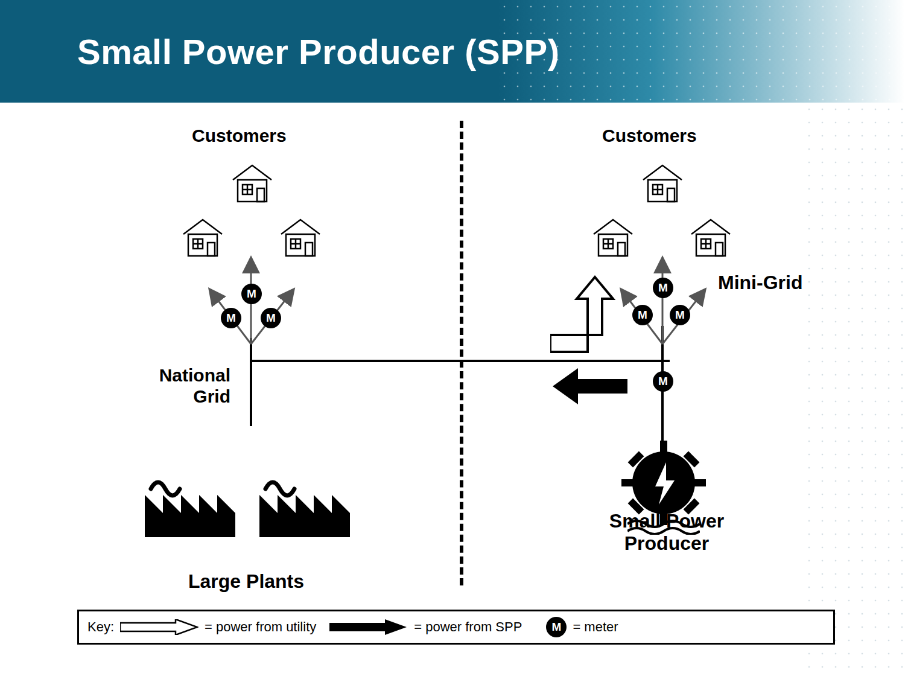Small Power Producer (SPP)
Customers
Customers
Mini-Grid
National
Grid
Small Power
Producer
Large Plants
M
M
M
M
M
M
M
Key: = power from utility = power from SPP
M
= meter